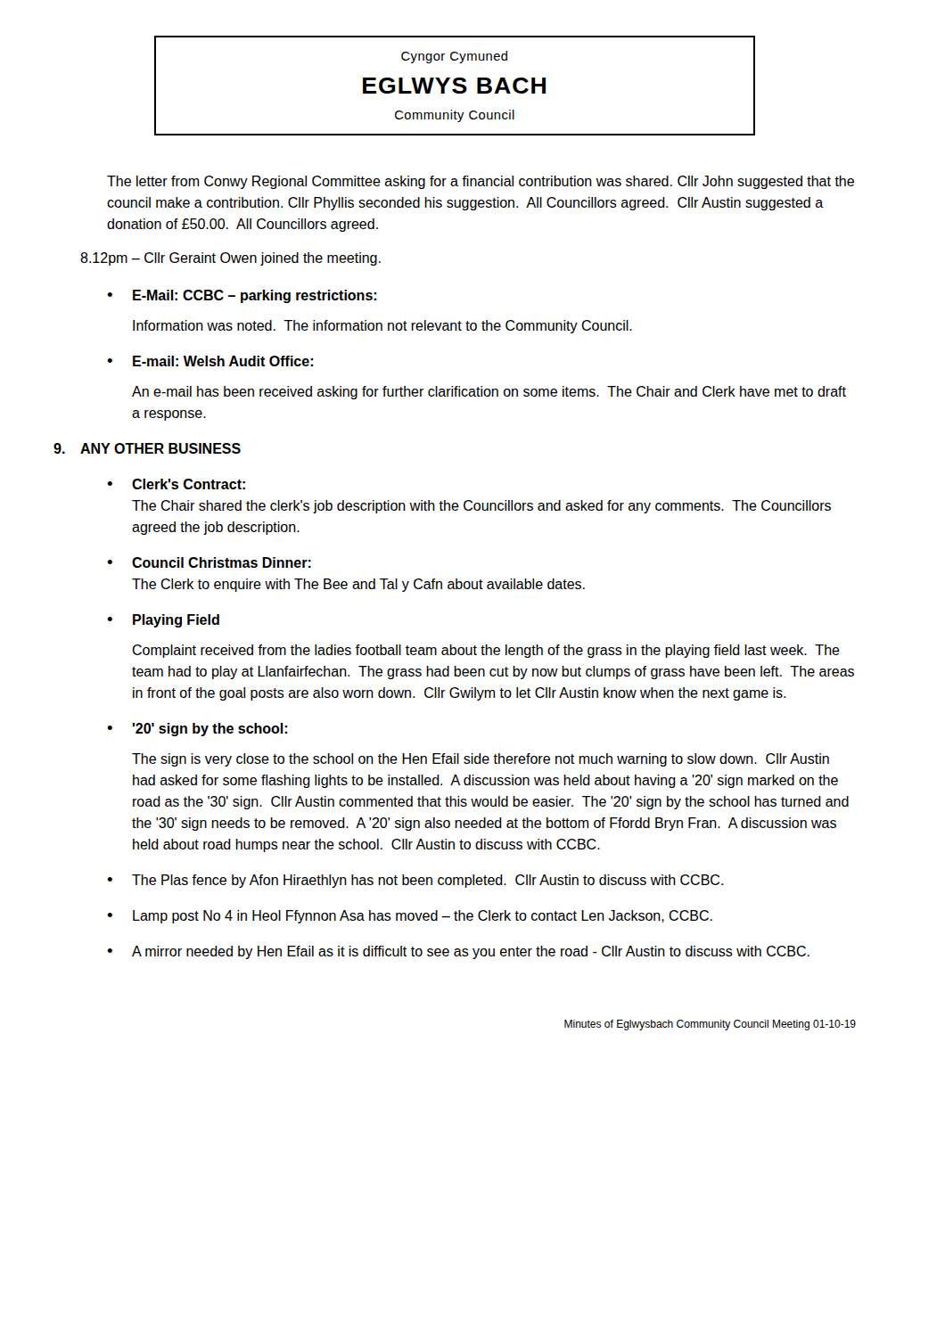Cyngor Cymuned
EGLWYS BACH
Community Council
The letter from Conwy Regional Committee asking for a financial contribution was shared. Cllr John suggested that the council make a contribution. Cllr Phyllis seconded his suggestion. All Councillors agreed. Cllr Austin suggested a donation of £50.00. All Councillors agreed.
8.12pm – Cllr Geraint Owen joined the meeting.
E-Mail: CCBC – parking restrictions:
Information was noted. The information not relevant to the Community Council.
E-mail: Welsh Audit Office:
An e-mail has been received asking for further clarification on some items. The Chair and Clerk have met to draft a response.
9.
Any Other Business
Clerk's Contract:
The Chair shared the clerk's job description with the Councillors and asked for any comments. The Councillors agreed the job description.
Council Christmas Dinner:
The Clerk to enquire with The Bee and Tal y Cafn about available dates.
Playing Field
Complaint received from the ladies football team about the length of the grass in the playing field last week. The team had to play at Llanfairfechan. The grass had been cut by now but clumps of grass have been left. The areas in front of the goal posts are also worn down. Cllr Gwilym to let Cllr Austin know when the next game is.
'20' sign by the school:
The sign is very close to the school on the Hen Efail side therefore not much warning to slow down. Cllr Austin had asked for some flashing lights to be installed. A discussion was held about having a '20' sign marked on the road as the '30' sign. Cllr Austin commented that this would be easier. The '20' sign by the school has turned and the '30' sign needs to be removed. A '20' sign also needed at the bottom of Ffordd Bryn Fran. A discussion was held about road humps near the school. Cllr Austin to discuss with CCBC.
The Plas fence by Afon Hiraethlyn has not been completed. Cllr Austin to discuss with CCBC.
Lamp post No 4 in Heol Ffynnon Asa has moved – the Clerk to contact Len Jackson, CCBC.
A mirror needed by Hen Efail as it is difficult to see as you enter the road - Cllr Austin to discuss with CCBC.
Minutes of Eglwysbach Community Council Meeting 01-10-19